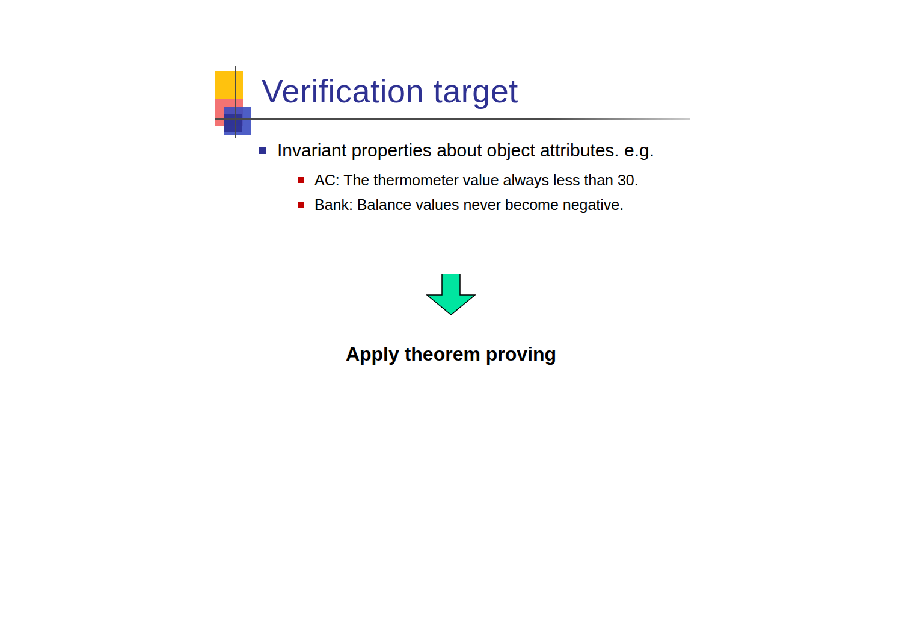Verification target
Invariant properties about object attributes. e.g.
AC: The thermometer value always less than 30.
Bank: Balance values never become negative.
Apply theorem proving